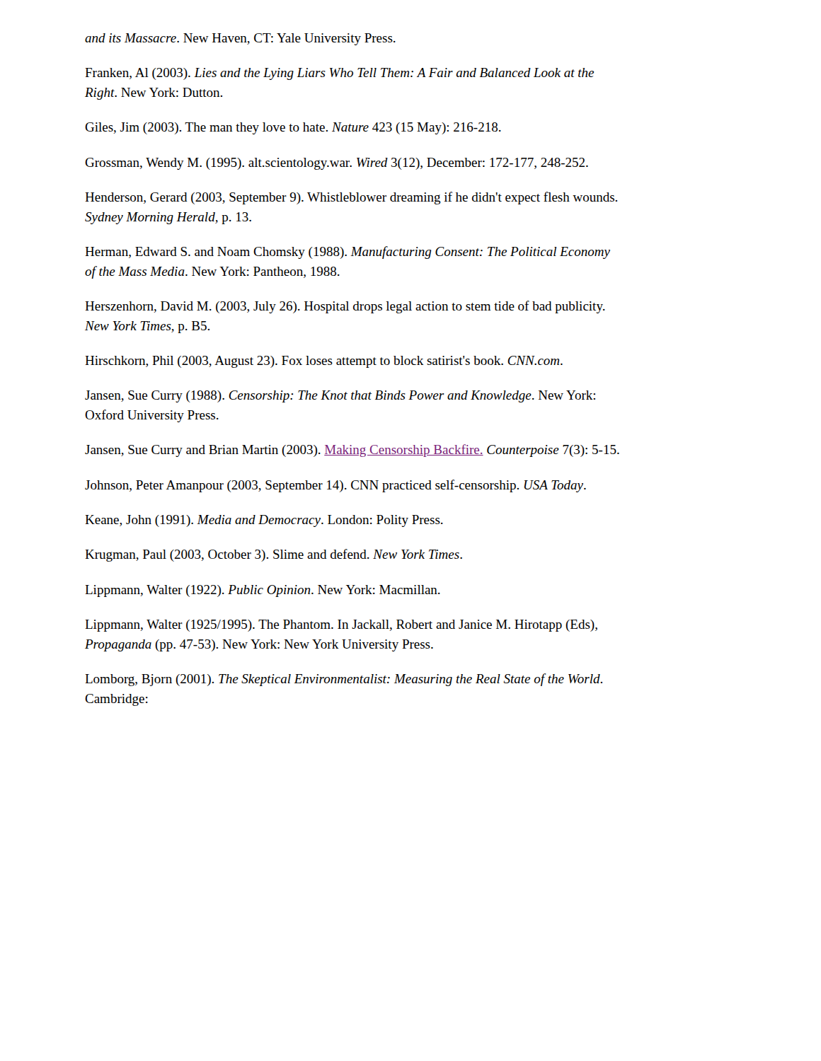and its Massacre. New Haven, CT: Yale University Press.
Franken, Al (2003). Lies and the Lying Liars Who Tell Them: A Fair and Balanced Look at the Right. New York: Dutton.
Giles, Jim (2003). The man they love to hate. Nature 423 (15 May): 216-218.
Grossman, Wendy M. (1995). alt.scientology.war. Wired 3(12), December: 172-177, 248-252.
Henderson, Gerard (2003, September 9). Whistleblower dreaming if he didn't expect flesh wounds. Sydney Morning Herald, p. 13.
Herman, Edward S. and Noam Chomsky (1988). Manufacturing Consent: The Political Economy of the Mass Media. New York: Pantheon, 1988.
Herszenhorn, David M. (2003, July 26). Hospital drops legal action to stem tide of bad publicity. New York Times, p. B5.
Hirschkorn, Phil (2003, August 23). Fox loses attempt to block satirist's book. CNN.com.
Jansen, Sue Curry (1988). Censorship: The Knot that Binds Power and Knowledge. New York: Oxford University Press.
Jansen, Sue Curry and Brian Martin (2003). Making Censorship Backfire. Counterpoise 7(3): 5-15.
Johnson, Peter Amanpour (2003, September 14). CNN practiced self-censorship. USA Today.
Keane, John (1991). Media and Democracy. London: Polity Press.
Krugman, Paul (2003, October 3). Slime and defend. New York Times.
Lippmann, Walter (1922). Public Opinion. New York: Macmillan.
Lippmann, Walter (1925/1995). The Phantom. In Jackall, Robert and Janice M. Hirotapp (Eds), Propaganda (pp. 47-53). New York: New York University Press.
Lomborg, Bjorn (2001). The Skeptical Environmentalist: Measuring the Real State of the World. Cambridge: